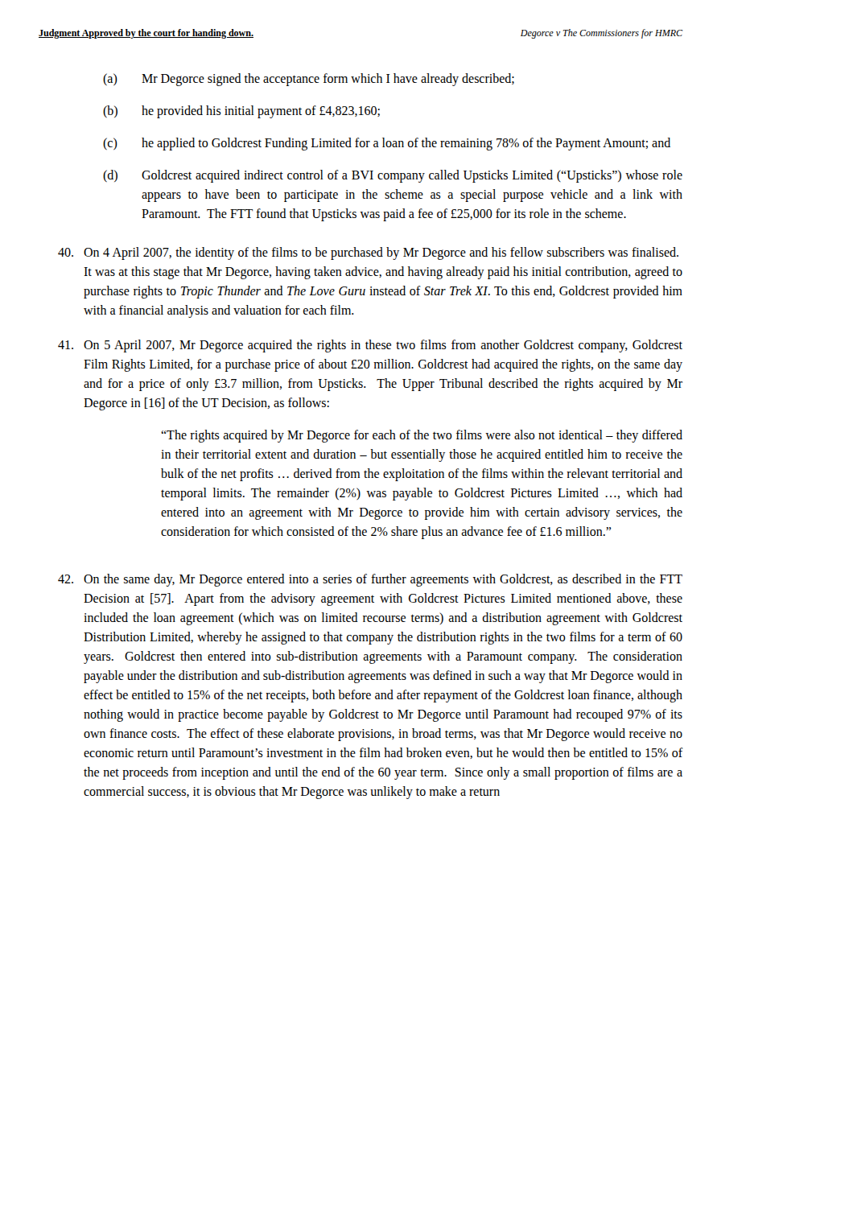Judgment Approved by the court for handing down.
Degorce v The Commissioners for HMRC
(a) Mr Degorce signed the acceptance form which I have already described;
(b) he provided his initial payment of £4,823,160;
(c) he applied to Goldcrest Funding Limited for a loan of the remaining 78% of the Payment Amount; and
(d) Goldcrest acquired indirect control of a BVI company called Upsticks Limited (“Upsticks”) whose role appears to have been to participate in the scheme as a special purpose vehicle and a link with Paramount. The FTT found that Upsticks was paid a fee of £25,000 for its role in the scheme.
40. On 4 April 2007, the identity of the films to be purchased by Mr Degorce and his fellow subscribers was finalised. It was at this stage that Mr Degorce, having taken advice, and having already paid his initial contribution, agreed to purchase rights to Tropic Thunder and The Love Guru instead of Star Trek XI. To this end, Goldcrest provided him with a financial analysis and valuation for each film.
41. On 5 April 2007, Mr Degorce acquired the rights in these two films from another Goldcrest company, Goldcrest Film Rights Limited, for a purchase price of about £20 million. Goldcrest had acquired the rights, on the same day and for a price of only £3.7 million, from Upsticks. The Upper Tribunal described the rights acquired by Mr Degorce in [16] of the UT Decision, as follows:
“The rights acquired by Mr Degorce for each of the two films were also not identical – they differed in their territorial extent and duration – but essentially those he acquired entitled him to receive the bulk of the net profits … derived from the exploitation of the films within the relevant territorial and temporal limits. The remainder (2%) was payable to Goldcrest Pictures Limited …, which had entered into an agreement with Mr Degorce to provide him with certain advisory services, the consideration for which consisted of the 2% share plus an advance fee of £1.6 million.”
42. On the same day, Mr Degorce entered into a series of further agreements with Goldcrest, as described in the FTT Decision at [57]. Apart from the advisory agreement with Goldcrest Pictures Limited mentioned above, these included the loan agreement (which was on limited recourse terms) and a distribution agreement with Goldcrest Distribution Limited, whereby he assigned to that company the distribution rights in the two films for a term of 60 years. Goldcrest then entered into sub-distribution agreements with a Paramount company. The consideration payable under the distribution and sub-distribution agreements was defined in such a way that Mr Degorce would in effect be entitled to 15% of the net receipts, both before and after repayment of the Goldcrest loan finance, although nothing would in practice become payable by Goldcrest to Mr Degorce until Paramount had recouped 97% of its own finance costs. The effect of these elaborate provisions, in broad terms, was that Mr Degorce would receive no economic return until Paramount’s investment in the film had broken even, but he would then be entitled to 15% of the net proceeds from inception and until the end of the 60 year term. Since only a small proportion of films are a commercial success, it is obvious that Mr Degorce was unlikely to make a return